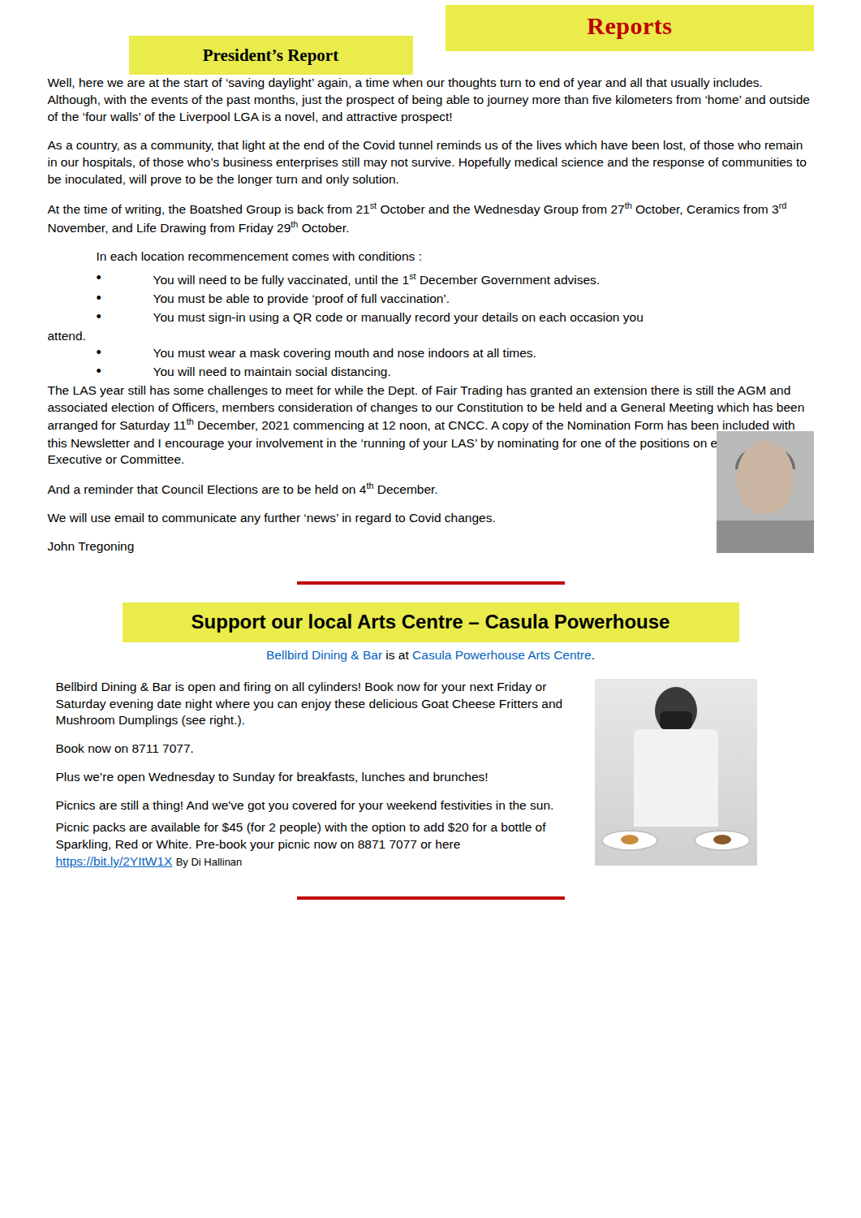President’s Report
Reports
Well, here we are at the start of ‘saving daylight’ again, a time when our thoughts turn to end of year and all that usually includes. Although, with the events of the past months, just the prospect of being able to journey more than five kilometers from ‘home’ and outside of the ‘four walls’ of the Liverpool LGA is a novel, and attractive prospect!
As a country, as a community, that light at the end of the Covid tunnel reminds us of the lives which have been lost, of those who remain in our hospitals, of those who’s business enterprises still may not survive. Hopefully medical science and the response of communities to be inoculated, will prove to be the longer turn and only solution.
At the time of writing, the Boatshed Group is back from 21st October and the Wednesday Group from 27th October, Ceramics from 3rd November, and Life Drawing from Friday 29th October.
In each location recommencement comes with conditions :
You will need to be fully vaccinated, until the 1st December Government advises.
You must be able to provide ‘proof of full vaccination’.
You must sign-in using a QR code or manually record your details on each occasion you
attend.
You must wear a mask covering mouth and nose indoors at all times.
You will need to maintain social distancing.
The LAS year still has some challenges to meet for while the Dept. of Fair Trading has granted an extension there is still the AGM and associated election of Officers, members consideration of changes to our Constitution to be held and a General Meeting which has been arranged for Saturday 11th December, 2021 commencing at 12 noon, at CNCC. A copy of the Nomination Form has been included with this Newsletter and I encourage your involvement in the ‘running of your LAS’ by nominating for one of the positions on either the Executive or Committee.
And a reminder that Council Elections are to be held on 4th December.
We will use email to communicate any further ‘news’ in regard to Covid changes.
John Tregoning
Support our local Arts Centre – Casula Powerhouse
Bellbird Dining & Bar is at Casula Powerhouse Arts Centre.
Bellbird Dining & Bar is open and firing on all cylinders! Book now for your next Friday or Saturday evening date night where you can enjoy these delicious Goat Cheese Fritters and Mushroom Dumplings (see right.).
Book now on 8711 7077.
Plus we’re open Wednesday to Sunday for breakfasts, lunches and brunches!
Picnics are still a thing! And we've got you covered for your weekend festivities in the sun.
Picnic packs are available for $45 (for 2 people) with the option to add $20 for a bottle of Sparkling, Red or White. Pre-book your picnic now on 8871 7077 or here https://bit.ly/2YItW1X By Di Hallinan